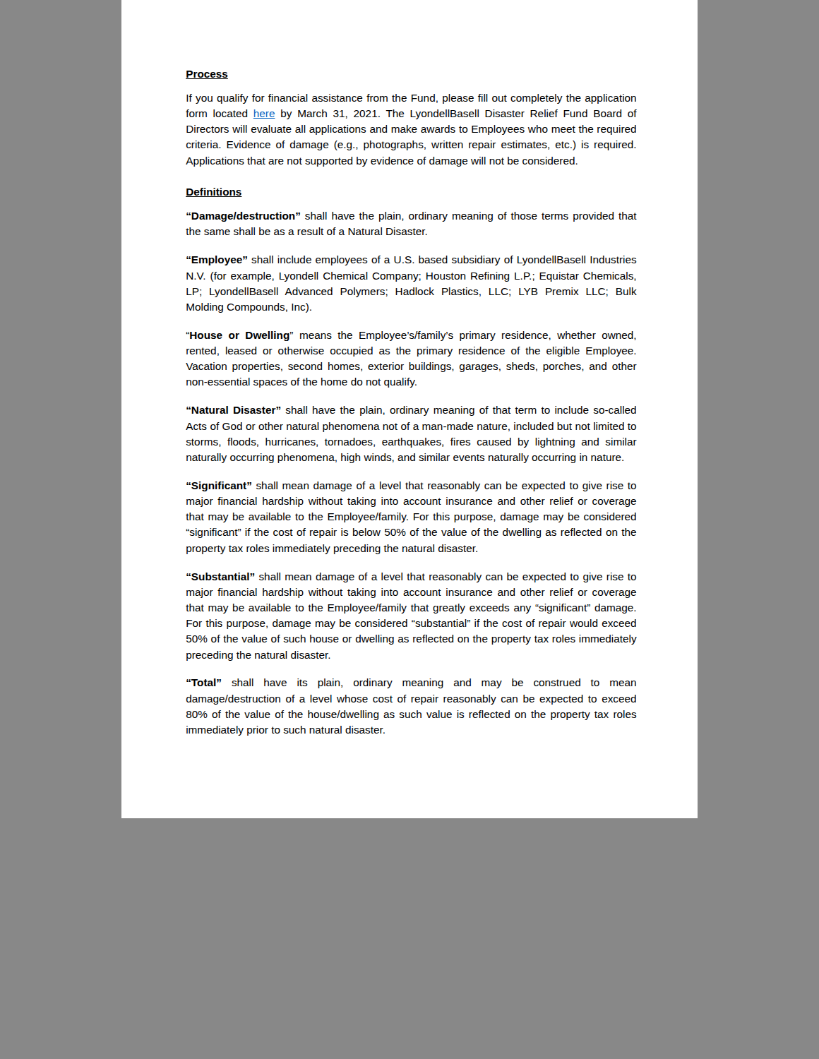Process
If you qualify for financial assistance from the Fund, please fill out completely the application form located here by March 31, 2021. The LyondellBasell Disaster Relief Fund Board of Directors will evaluate all applications and make awards to Employees who meet the required criteria. Evidence of damage (e.g., photographs, written repair estimates, etc.) is required. Applications that are not supported by evidence of damage will not be considered.
Definitions
“Damage/destruction” shall have the plain, ordinary meaning of those terms provided that the same shall be as a result of a Natural Disaster.
“Employee” shall include employees of a U.S. based subsidiary of LyondellBasell Industries N.V. (for example, Lyondell Chemical Company; Houston Refining L.P.; Equistar Chemicals, LP; LyondellBasell Advanced Polymers; Hadlock Plastics, LLC; LYB Premix LLC; Bulk Molding Compounds, Inc).
“House or Dwelling” means the Employee’s/family’s primary residence, whether owned, rented, leased or otherwise occupied as the primary residence of the eligible Employee. Vacation properties, second homes, exterior buildings, garages, sheds, porches, and other non-essential spaces of the home do not qualify.
“Natural Disaster” shall have the plain, ordinary meaning of that term to include so-called Acts of God or other natural phenomena not of a man-made nature, included but not limited to storms, floods, hurricanes, tornadoes, earthquakes, fires caused by lightning and similar naturally occurring phenomena, high winds, and similar events naturally occurring in nature.
“Significant” shall mean damage of a level that reasonably can be expected to give rise to major financial hardship without taking into account insurance and other relief or coverage that may be available to the Employee/family. For this purpose, damage may be considered “significant” if the cost of repair is below 50% of the value of the dwelling as reflected on the property tax roles immediately preceding the natural disaster.
“Substantial” shall mean damage of a level that reasonably can be expected to give rise to major financial hardship without taking into account insurance and other relief or coverage that may be available to the Employee/family that greatly exceeds any “significant” damage. For this purpose, damage may be considered “substantial” if the cost of repair would exceed 50% of the value of such house or dwelling as reflected on the property tax roles immediately preceding the natural disaster.
“Total” shall have its plain, ordinary meaning and may be construed to mean damage/destruction of a level whose cost of repair reasonably can be expected to exceed 80% of the value of the house/dwelling as such value is reflected on the property tax roles immediately prior to such natural disaster.